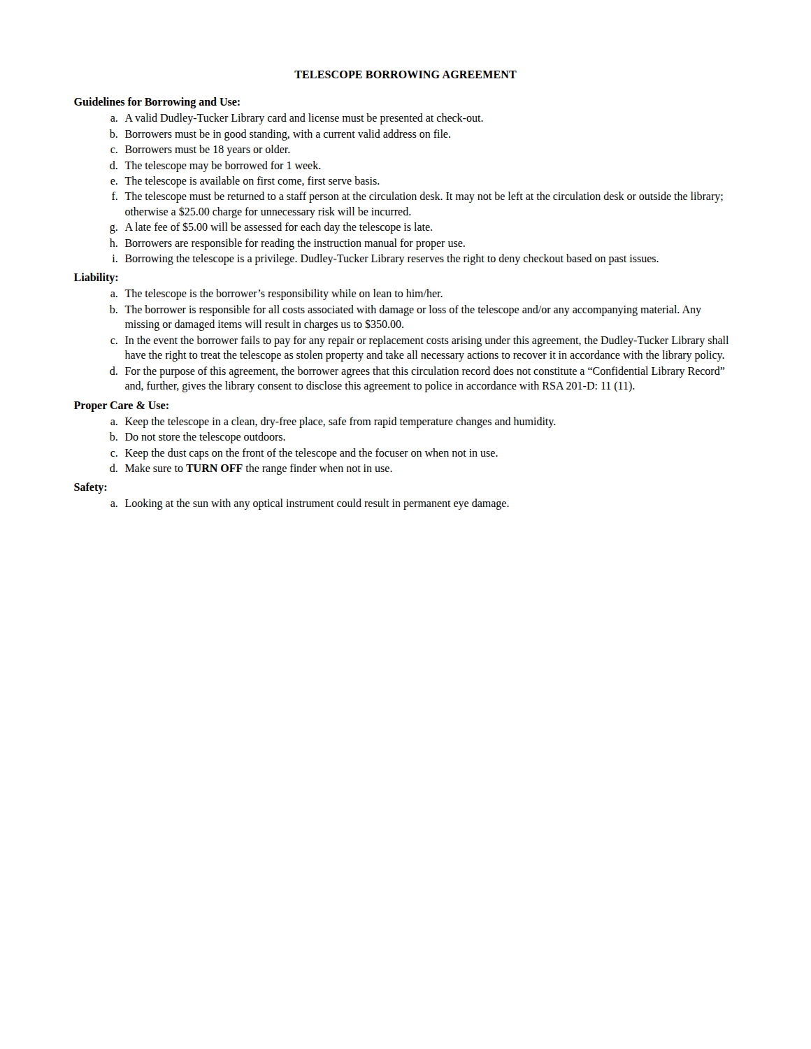TELESCOPE BORROWING AGREEMENT
Guidelines for Borrowing and Use:
A valid Dudley-Tucker Library card and license must be presented at check-out.
Borrowers must be in good standing, with a current valid address on file.
Borrowers must be 18 years or older.
The telescope may be borrowed for 1 week.
The telescope is available on first come, first serve basis.
The telescope must be returned to a staff person at the circulation desk. It may not be left at the circulation desk or outside the library; otherwise a $25.00 charge for unnecessary risk will be incurred.
A late fee of $5.00 will be assessed for each day the telescope is late.
Borrowers are responsible for reading the instruction manual for proper use.
Borrowing the telescope is a privilege. Dudley-Tucker Library reserves the right to deny checkout based on past issues.
Liability:
The telescope is the borrower’s responsibility while on lean to him/her.
The borrower is responsible for all costs associated with damage or loss of the telescope and/or any accompanying material. Any missing or damaged items will result in charges us to $350.00.
In the event the borrower fails to pay for any repair or replacement costs arising under this agreement, the Dudley-Tucker Library shall have the right to treat the telescope as stolen property and take all necessary actions to recover it in accordance with the library policy.
For the purpose of this agreement, the borrower agrees that this circulation record does not constitute a “Confidential Library Record” and, further, gives the library consent to disclose this agreement to police in accordance with RSA 201-D: 11 (11).
Proper Care & Use:
Keep the telescope in a clean, dry-free place, safe from rapid temperature changes and humidity.
Do not store the telescope outdoors.
Keep the dust caps on the front of the telescope and the focuser on when not in use.
Make sure to TURN OFF the range finder when not in use.
Safety:
Looking at the sun with any optical instrument could result in permanent eye damage.